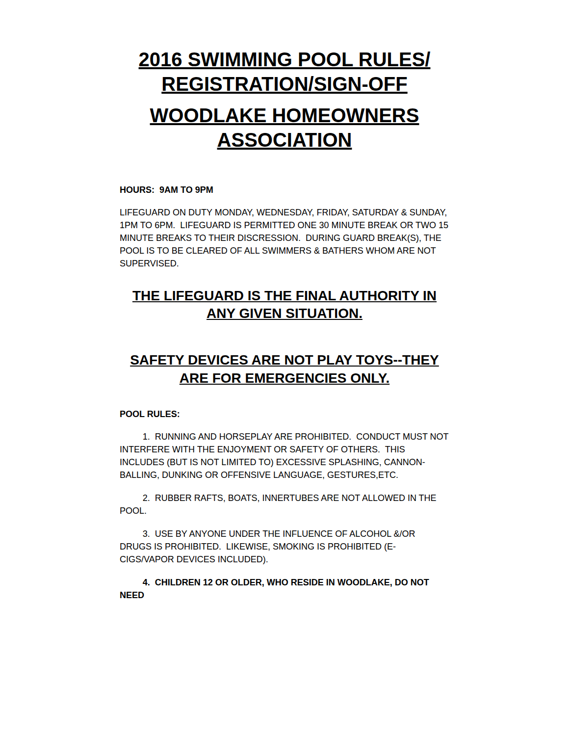2016 SWIMMING POOL RULES/ REGISTRATION/SIGN-OFF
WOODLAKE HOMEOWNERS ASSOCIATION
HOURS: 9AM TO 9PM
LIFEGUARD ON DUTY MONDAY, WEDNESDAY, FRIDAY, SATURDAY & SUNDAY, 1PM TO 6PM. LIFEGUARD IS PERMITTED ONE 30 MINUTE BREAK OR TWO 15 MINUTE BREAKS TO THEIR DISCRESSION. DURING GUARD BREAK(S), THE POOL IS TO BE CLEARED OF ALL SWIMMERS & BATHERS WHOM ARE NOT SUPERVISED.
THE LIFEGUARD IS THE FINAL AUTHORITY IN ANY GIVEN SITUATION.
SAFETY DEVICES ARE NOT PLAY TOYS--THEY ARE FOR EMERGENCIES ONLY.
POOL RULES:
1. RUNNING AND HORSEPLAY ARE PROHIBITED. CONDUCT MUST NOT INTERFERE WITH THE ENJOYMENT OR SAFETY OF OTHERS. THIS INCLUDES (BUT IS NOT LIMITED TO) EXCESSIVE SPLASHING, CANNON-BALLING, DUNKING OR OFFENSIVE LANGUAGE, GESTURES,ETC.
2. RUBBER RAFTS, BOATS, INNERTUBES ARE NOT ALLOWED IN THE POOL.
3. USE BY ANYONE UNDER THE INFLUENCE OF ALCOHOL &/OR DRUGS IS PROHIBITED. LIKEWISE, SMOKING IS PROHIBITED (E-CIGS/VAPOR DEVICES INCLUDED).
4. CHILDREN 12 OR OLDER, WHO RESIDE IN WOODLAKE, DO NOT NEED